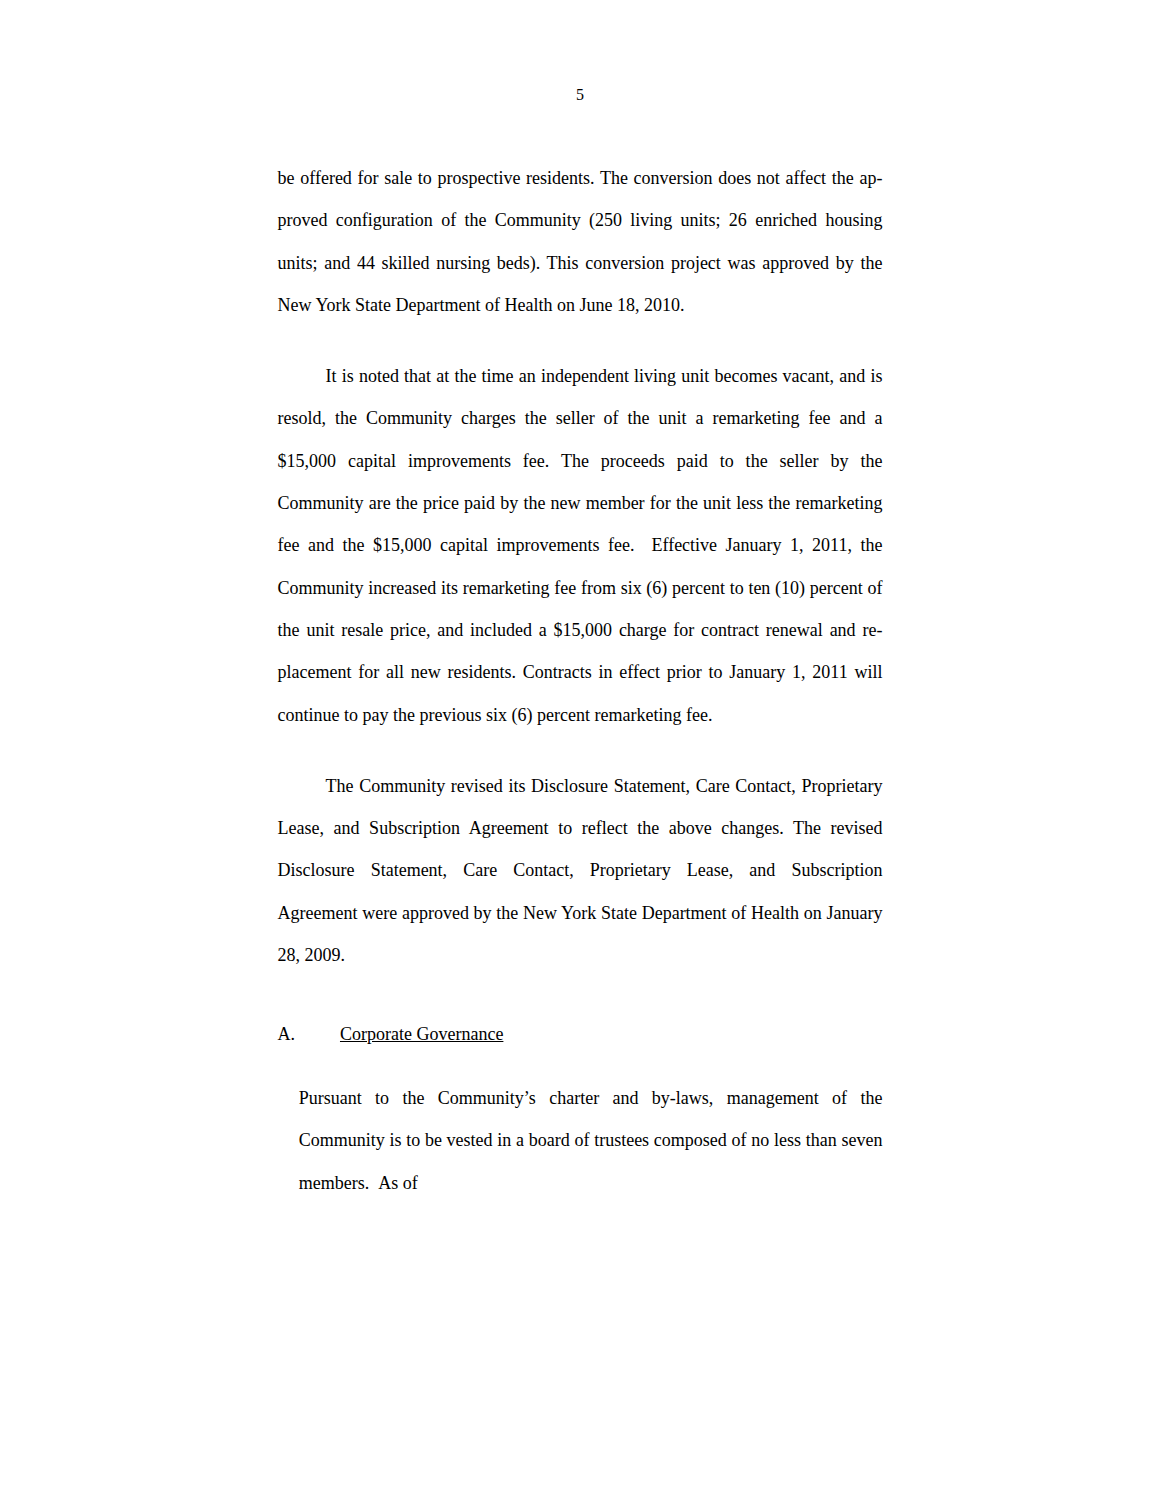5
be offered for sale to prospective residents. The conversion does not affect the approved configuration of the Community (250 living units; 26 enriched housing units; and 44 skilled nursing beds). This conversion project was approved by the New York State Department of Health on June 18, 2010.
It is noted that at the time an independent living unit becomes vacant, and is resold, the Community charges the seller of the unit a remarketing fee and a $15,000 capital improvements fee. The proceeds paid to the seller by the Community are the price paid by the new member for the unit less the remarketing fee and the $15,000 capital improvements fee. Effective January 1, 2011, the Community increased its remarketing fee from six (6) percent to ten (10) percent of the unit resale price, and included a $15,000 charge for contract renewal and replacement for all new residents. Contracts in effect prior to January 1, 2011 will continue to pay the previous six (6) percent remarketing fee.
The Community revised its Disclosure Statement, Care Contact, Proprietary Lease, and Subscription Agreement to reflect the above changes. The revised Disclosure Statement, Care Contact, Proprietary Lease, and Subscription Agreement were approved by the New York State Department of Health on January 28, 2009.
A. Corporate Governance
Pursuant to the Community’s charter and by-laws, management of the Community is to be vested in a board of trustees composed of no less than seven members. As of